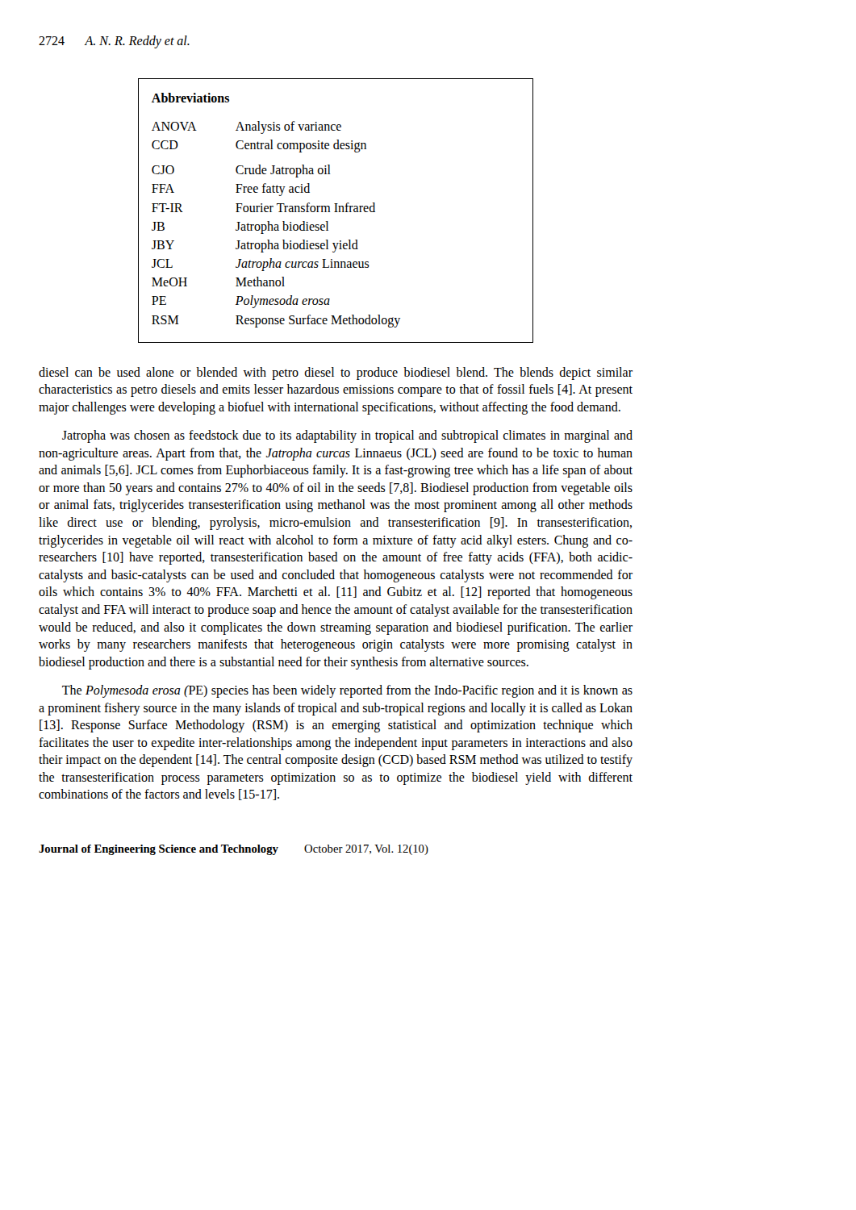2724 A. N. R. Reddy et al.
Abbreviations
| ANOVA | Analysis of variance |
| CCD | Central composite design |
| CJO | Crude Jatropha oil |
| FFA | Free fatty acid |
| FT-IR | Fourier Transform Infrared |
| JB | Jatropha biodiesel |
| JBY | Jatropha biodiesel yield |
| JCL | Jatropha curcas Linnaeus |
| MeOH | Methanol |
| PE | Polymesoda erosa |
| RSM | Response Surface Methodology |
diesel can be used alone or blended with petro diesel to produce biodiesel blend. The blends depict similar characteristics as petro diesels and emits lesser hazardous emissions compare to that of fossil fuels [4]. At present major challenges were developing a biofuel with international specifications, without affecting the food demand.
Jatropha was chosen as feedstock due to its adaptability in tropical and subtropical climates in marginal and non-agriculture areas. Apart from that, the Jatropha curcas Linnaeus (JCL) seed are found to be toxic to human and animals [5,6]. JCL comes from Euphorbiaceous family. It is a fast-growing tree which has a life span of about or more than 50 years and contains 27% to 40% of oil in the seeds [7,8]. Biodiesel production from vegetable oils or animal fats, triglycerides transesterification using methanol was the most prominent among all other methods like direct use or blending, pyrolysis, micro-emulsion and transesterification [9]. In transesterification, triglycerides in vegetable oil will react with alcohol to form a mixture of fatty acid alkyl esters. Chung and co-researchers [10] have reported, transesterification based on the amount of free fatty acids (FFA), both acidic-catalysts and basic-catalysts can be used and concluded that homogeneous catalysts were not recommended for oils which contains 3% to 40% FFA. Marchetti et al. [11] and Gubitz et al. [12] reported that homogeneous catalyst and FFA will interact to produce soap and hence the amount of catalyst available for the transesterification would be reduced, and also it complicates the down streaming separation and biodiesel purification. The earlier works by many researchers manifests that heterogeneous origin catalysts were more promising catalyst in biodiesel production and there is a substantial need for their synthesis from alternative sources.
The Polymesoda erosa (PE) species has been widely reported from the Indo-Pacific region and it is known as a prominent fishery source in the many islands of tropical and sub-tropical regions and locally it is called as Lokan [13]. Response Surface Methodology (RSM) is an emerging statistical and optimization technique which facilitates the user to expedite inter-relationships among the independent input parameters in interactions and also their impact on the dependent [14]. The central composite design (CCD) based RSM method was utilized to testify the transesterification process parameters optimization so as to optimize the biodiesel yield with different combinations of the factors and levels [15-17].
Journal of Engineering Science and Technology October 2017, Vol. 12(10)